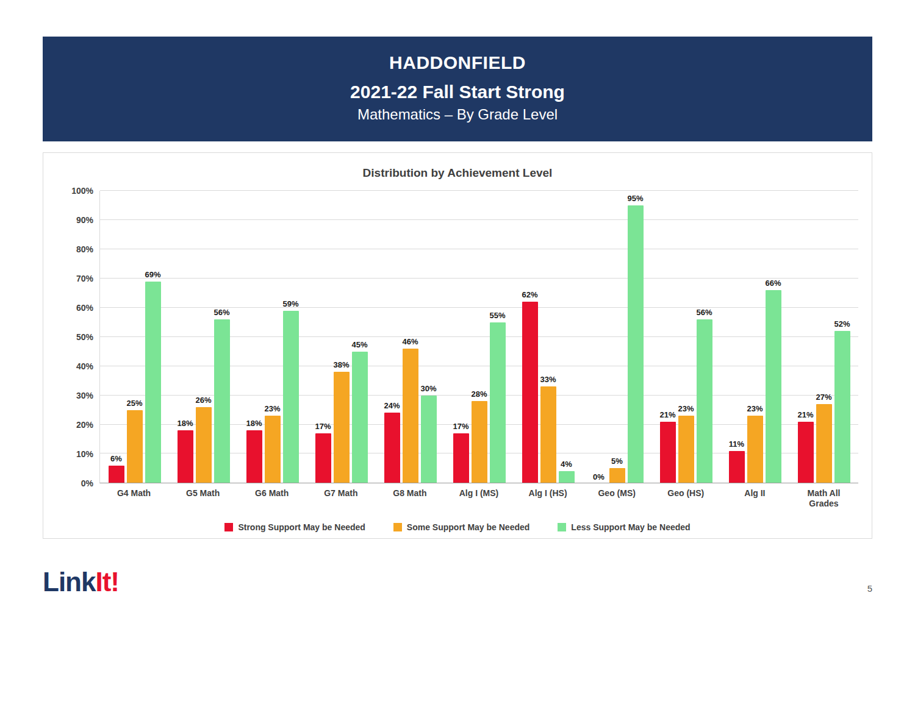HADDONFIELD
2021-22 Fall Start Strong
Mathematics – By Grade Level
Distribution by Achievement Level
100% 90% 80% 70% 60% 50% 40% 30% 20% 10% 0%
6%
25%
69%
18%
26%
56%
18%
23%
59%
17%
38%
45%
24%
46%
30%
17%
28%
55%
62%
33%
4%
0%
5%
95%
21%
23%
56%
11%
23%
66%
21%
27%
52%
G4 Math
G5 Math
G6 Math
G7 Math
G8 Math
Alg I (MS)
Alg I (HS)
Geo (MS)
Geo (HS)
Alg II
Math All
Grades
Strong Support May be Needed
Some Support May be Needed
Less Support May be Needed
LinkIt!
5